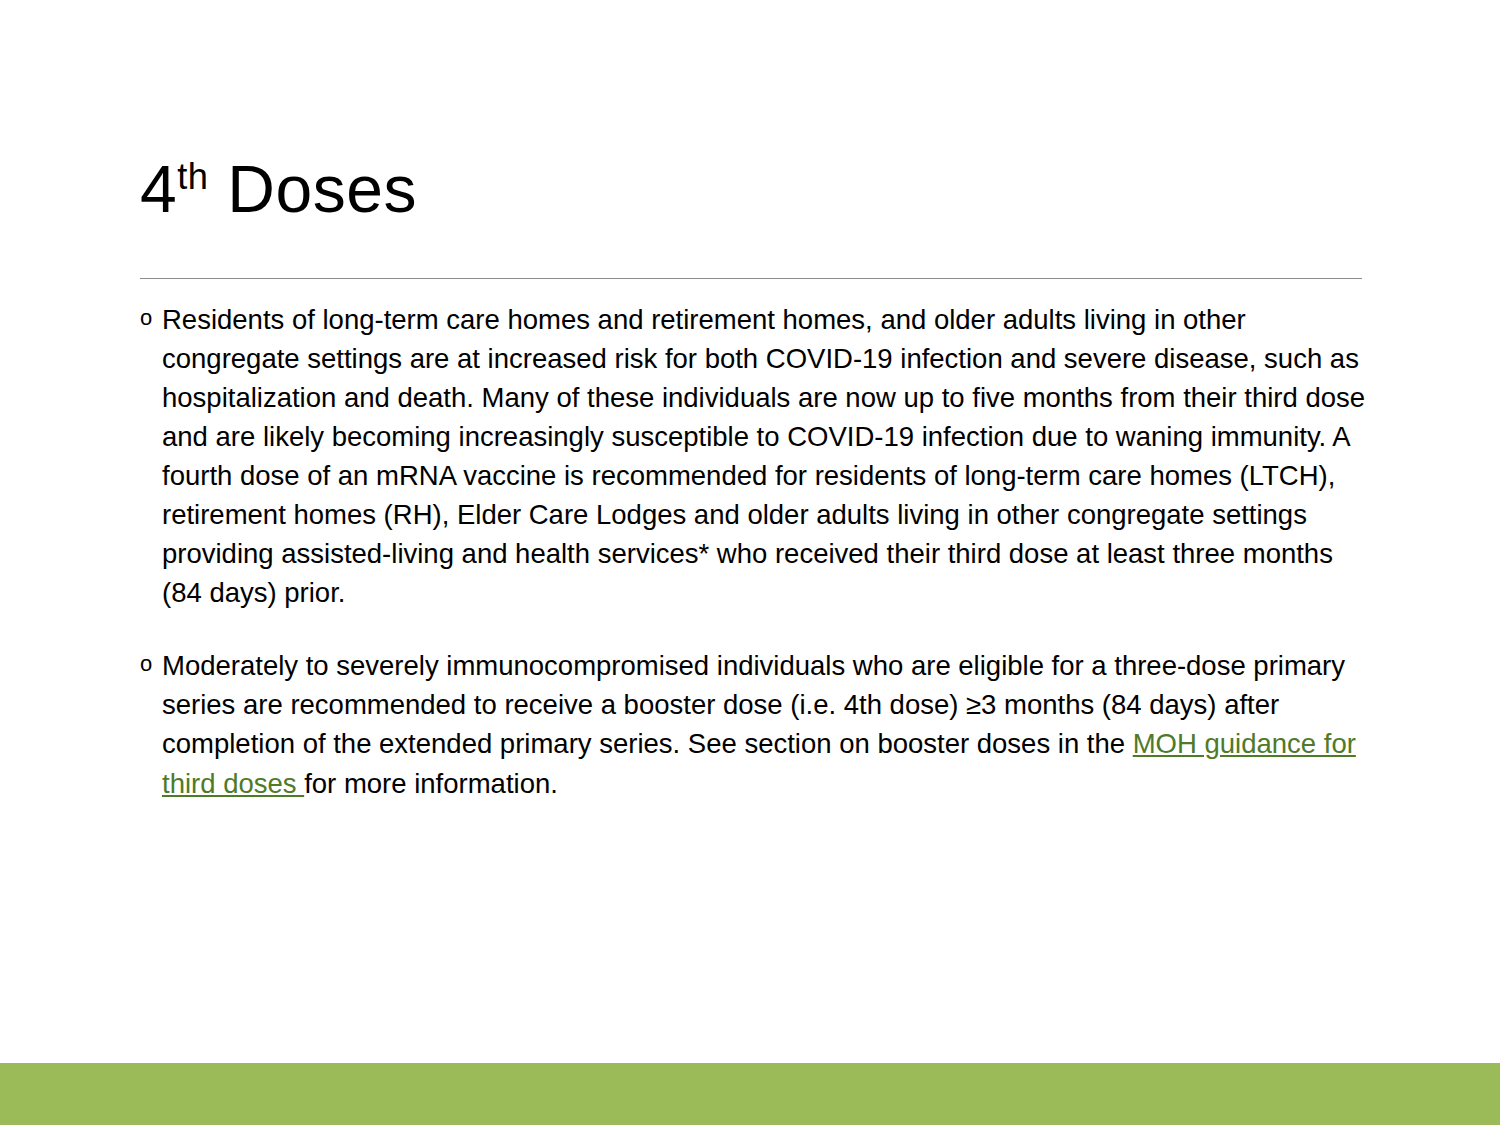4th Doses
Residents of long-term care homes and retirement homes, and older adults living in other congregate settings are at increased risk for both COVID-19 infection and severe disease, such as hospitalization and death. Many of these individuals are now up to five months from their third dose and are likely becoming increasingly susceptible to COVID-19 infection due to waning immunity. A fourth dose of an mRNA vaccine is recommended for residents of long-term care homes (LTCH), retirement homes (RH), Elder Care Lodges and older adults living in other congregate settings providing assisted-living and health services* who received their third dose at least three months (84 days) prior.
Moderately to severely immunocompromised individuals who are eligible for a three-dose primary series are recommended to receive a booster dose (i.e. 4th dose) ≥3 months (84 days) after completion of the extended primary series. See section on booster doses in the MOH guidance for third doses for more information.